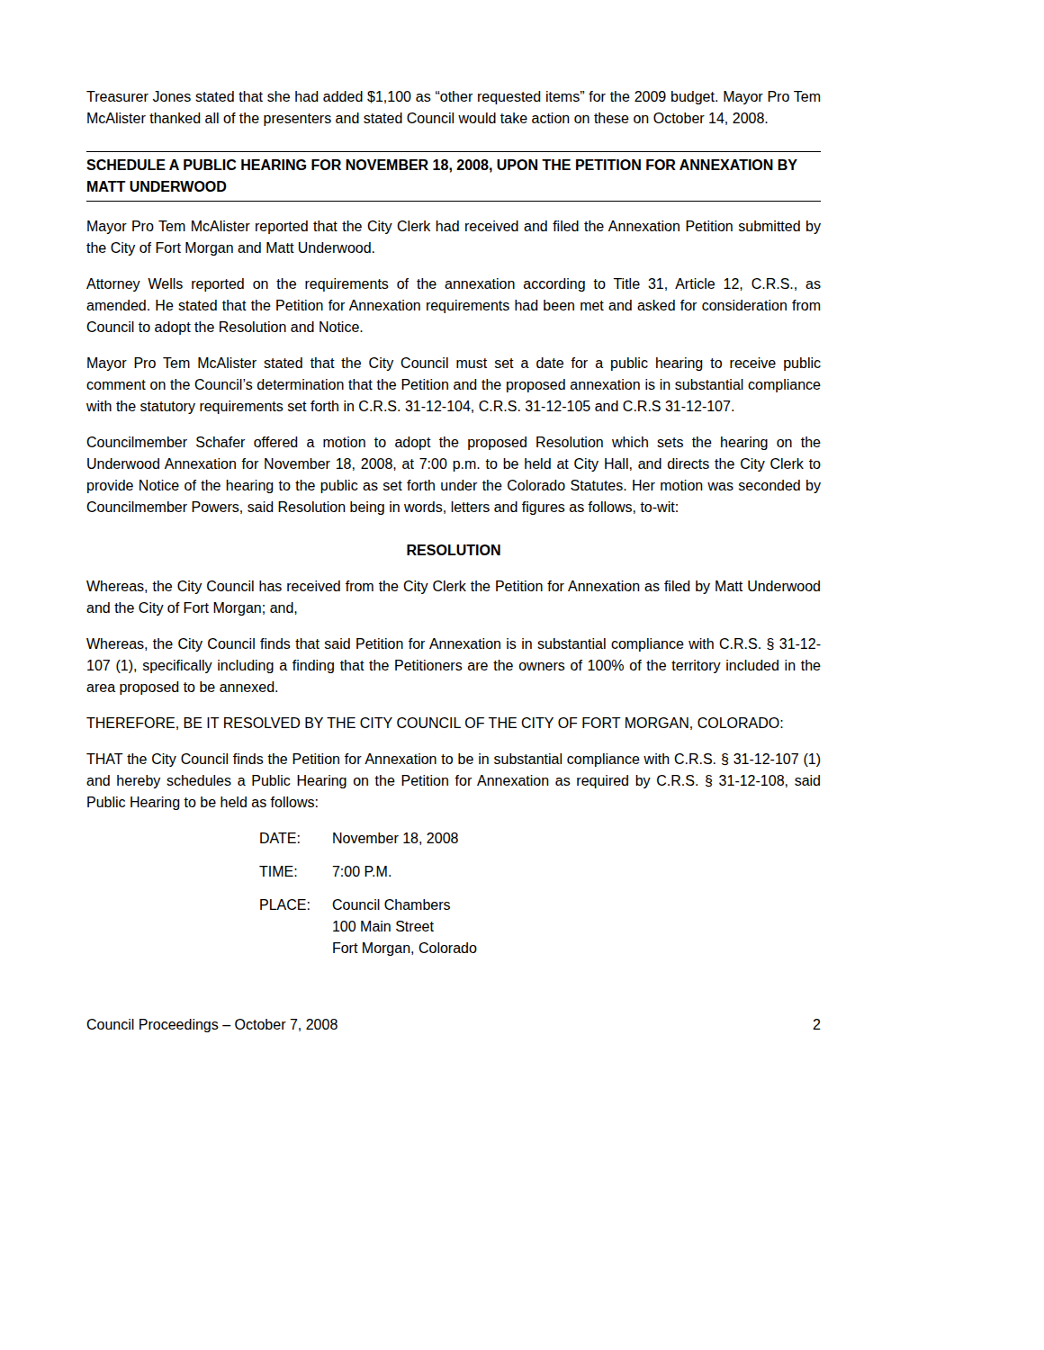Treasurer Jones stated that she had added $1,100 as “other requested items” for the 2009 budget. Mayor Pro Tem McAlister thanked all of the presenters and stated Council would take action on these on October 14, 2008.
Schedule a public hearing for November 18, 2008, upon the petition for annexation by Matt Underwood
Mayor Pro Tem McAlister reported that the City Clerk had received and filed the Annexation Petition submitted by the City of Fort Morgan and Matt Underwood.
Attorney Wells reported on the requirements of the annexation according to Title 31, Article 12, C.R.S., as amended. He stated that the Petition for Annexation requirements had been met and asked for consideration from Council to adopt the Resolution and Notice.
Mayor Pro Tem McAlister stated that the City Council must set a date for a public hearing to receive public comment on the Council’s determination that the Petition and the proposed annexation is in substantial compliance with the statutory requirements set forth in C.R.S. 31-12-104, C.R.S. 31-12-105 and C.R.S 31-12-107.
Councilmember Schafer offered a motion to adopt the proposed Resolution which sets the hearing on the Underwood Annexation for November 18, 2008, at 7:00 p.m. to be held at City Hall, and directs the City Clerk to provide Notice of the hearing to the public as set forth under the Colorado Statutes. Her motion was seconded by Councilmember Powers, said Resolution being in words, letters and figures as follows, to-wit:
RESOLUTION
Whereas, the City Council has received from the City Clerk the Petition for Annexation as filed by Matt Underwood and the City of Fort Morgan; and,
Whereas, the City Council finds that said Petition for Annexation is in substantial compliance with C.R.S. § 31-12-107 (1), specifically including a finding that the Petitioners are the owners of 100% of the territory included in the area proposed to be annexed.
THEREFORE, BE IT RESOLVED BY THE CITY COUNCIL OF THE CITY OF FORT MORGAN, COLORADO:
THAT the City Council finds the Petition for Annexation to be in substantial compliance with C.R.S. § 31-12-107 (1) and hereby schedules a Public Hearing on the Petition for Annexation as required by C.R.S. § 31-12-108, said Public Hearing to be held as follows:
| DATE: | November 18, 2008 |
| TIME: | 7:00 P.M. |
| PLACE: | Council Chambers 100 Main Street Fort Morgan, Colorado |
Council Proceedings – October 7, 2008 2